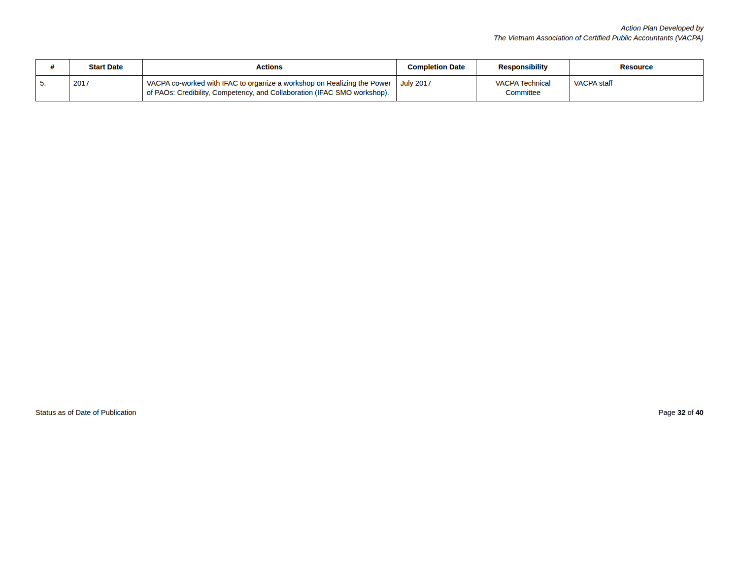Action Plan Developed by
The Vietnam Association of Certified Public Accountants (VACPA)
| # | Start Date | Actions | Completion Date | Responsibility | Resource |
| --- | --- | --- | --- | --- | --- |
| 5. | 2017 | VACPA co-worked with IFAC to organize a workshop on Realizing the Power of PAOs: Credibility, Competency, and Collaboration (IFAC SMO workshop). | July 2017 | VACPA Technical Committee | VACPA staff |
Status as of Date of Publication
Page 32 of 40